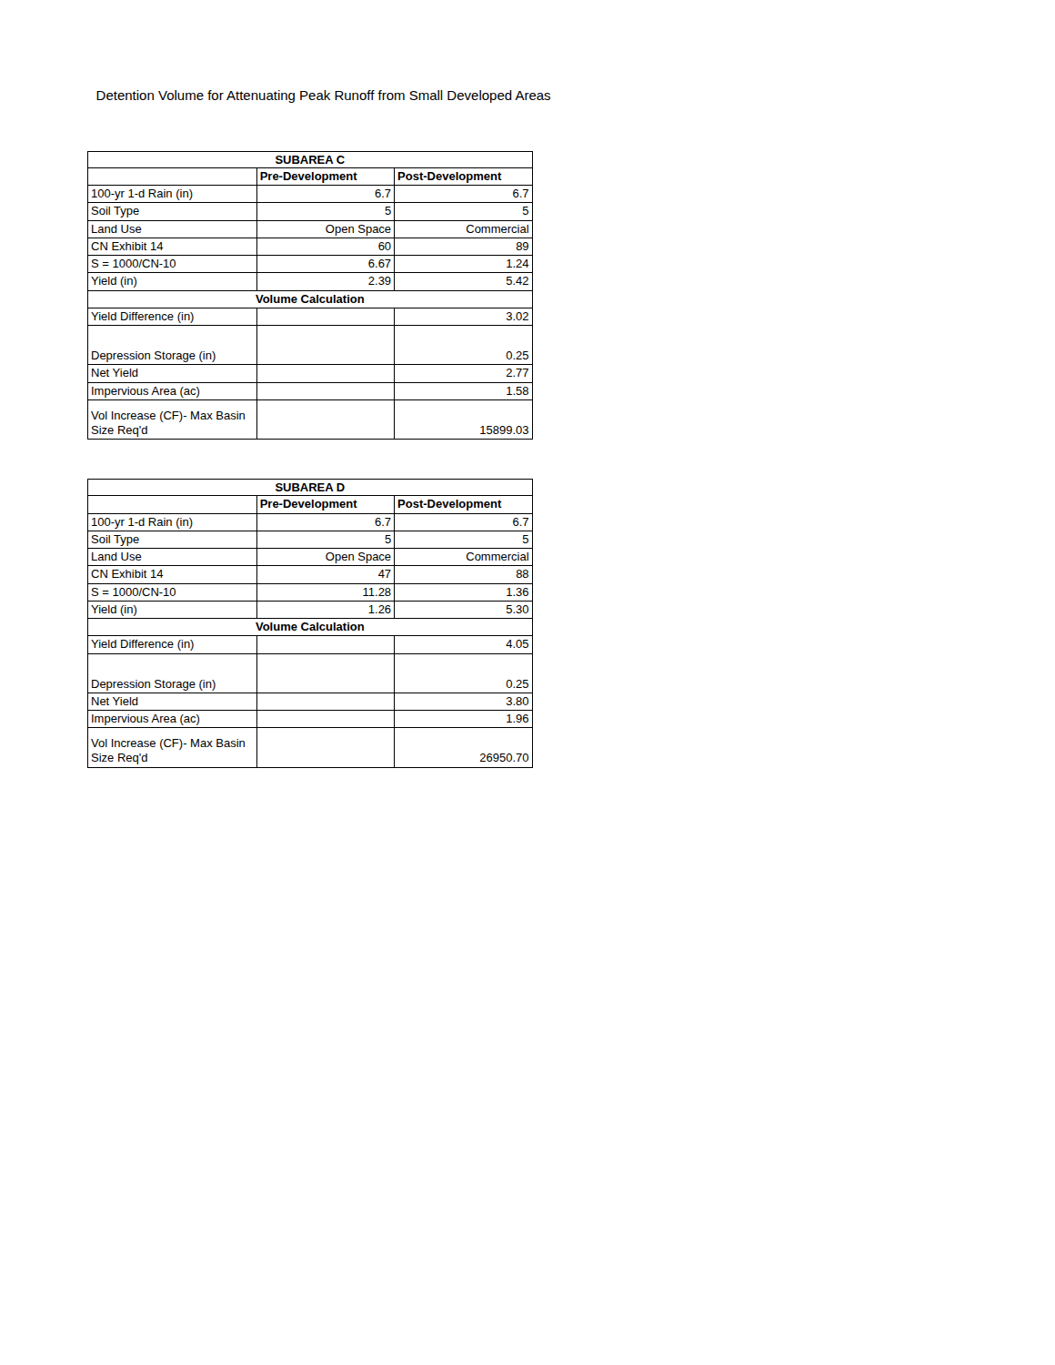Detention Volume for Attenuating Peak Runoff from Small Developed Areas
SUBAREA C
| | Pre-Development | Post-Development |
| 100-yr 1-d Rain (in) | 6.7 | 6.7 |
| Soil Type | 5 | 5 |
| Land Use | Open Space | Commercial |
| CN Exhibit 14 | 60 | 89 |
| S = 1000/CN-10 | 6.67 | 1.24 |
| Yield (in) | 2.39 | 5.42 |
| Volume Calculation |
| Yield Difference (in) | | 3.02 |
| Depression Storage (in) | | 0.25 |
| Net Yield | | 2.77 |
| Impervious Area (ac) | | 1.58 |
| Vol Increase (CF)- Max Basin Size Req'd | | 15899.03 |
SUBAREA D
| | Pre-Development | Post-Development |
| 100-yr 1-d Rain (in) | 6.7 | 6.7 |
| Soil Type | 5 | 5 |
| Land Use | Open Space | Commercial |
| CN Exhibit 14 | 47 | 88 |
| S = 1000/CN-10 | 11.28 | 1.36 |
| Yield (in) | 1.26 | 5.30 |
| Volume Calculation |
| Yield Difference (in) | | 4.05 |
| Depression Storage (in) | | 0.25 |
| Net Yield | | 3.80 |
| Impervious Area (ac) | | 1.96 |
| Vol Increase (CF)- Max Basin Size Req'd | | 26950.70 |